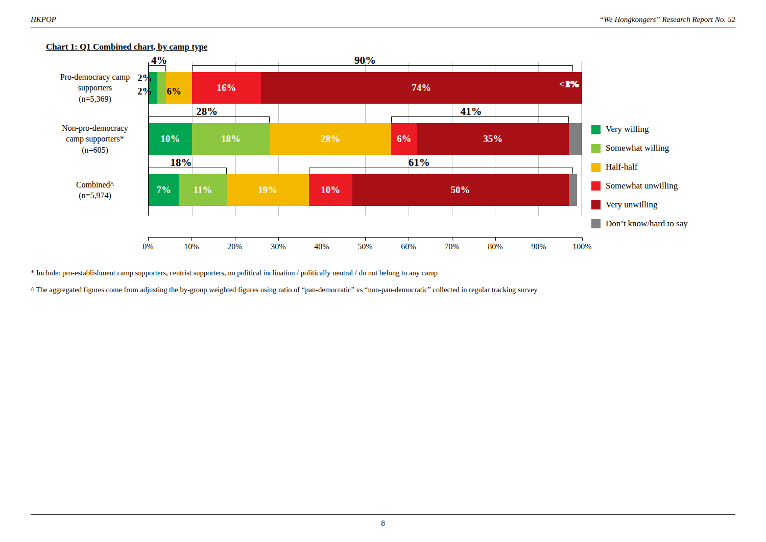HKPOP
“We Hongkongers” Research Report No. 52
Chart 1: Q1 Combined chart, by camp type
Pro-democracy camp
supporters
(n=5,369)
Non-pro-democracy
camp supporters*
(n=605)
Combined^
(n=5,974)
4%
90%
28%
41%
18%
61%
16%
74%
2%
2%
6%
<1%
10%
18%
28%
6%
35%
3%
7%
11%
19%
10%
50%
2%
Very willing
Somewhat willing
Half-half
Somewhat unwilling
Very unwilling
Don’t know/hard to say
0%
10%
20%
30%
40%
50%
60%
70%
80%
90%
100%
* Include: pro-establishment camp supporters, centrist supporters, no political inclination / politically neutral / do not belong to any camp
^ The aggregated figures come from adjusting the by-group weighted figures using ratio of “pan-democratic” vs “non-pan-democratic” collected in regular tracking survey
8